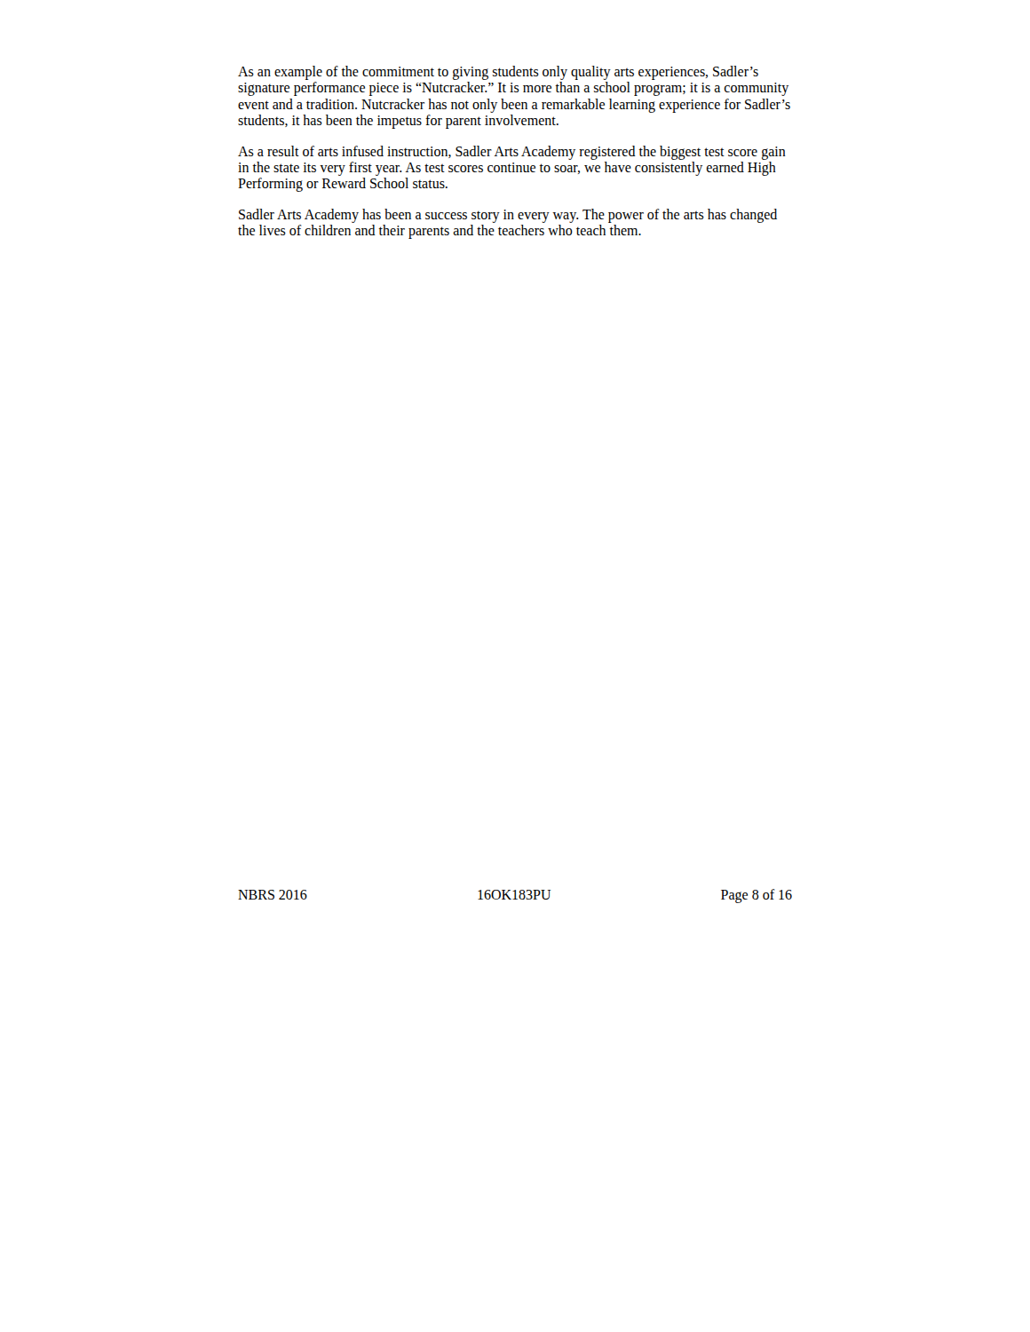As an example of the commitment to giving students only quality arts experiences, Sadler’s signature performance piece is “Nutcracker.” It is more than a school program; it is a community event and a tradition. Nutcracker has not only been a remarkable learning experience for Sadler’s students, it has been the impetus for parent involvement.
As a result of arts infused instruction, Sadler Arts Academy registered the biggest test score gain in the state its very first year. As test scores continue to soar, we have consistently earned High Performing or Reward School status.
Sadler Arts Academy has been a success story in every way. The power of the arts has changed the lives of children and their parents and the teachers who teach them.
NBRS 2016 16OK183PU Page 8 of 16